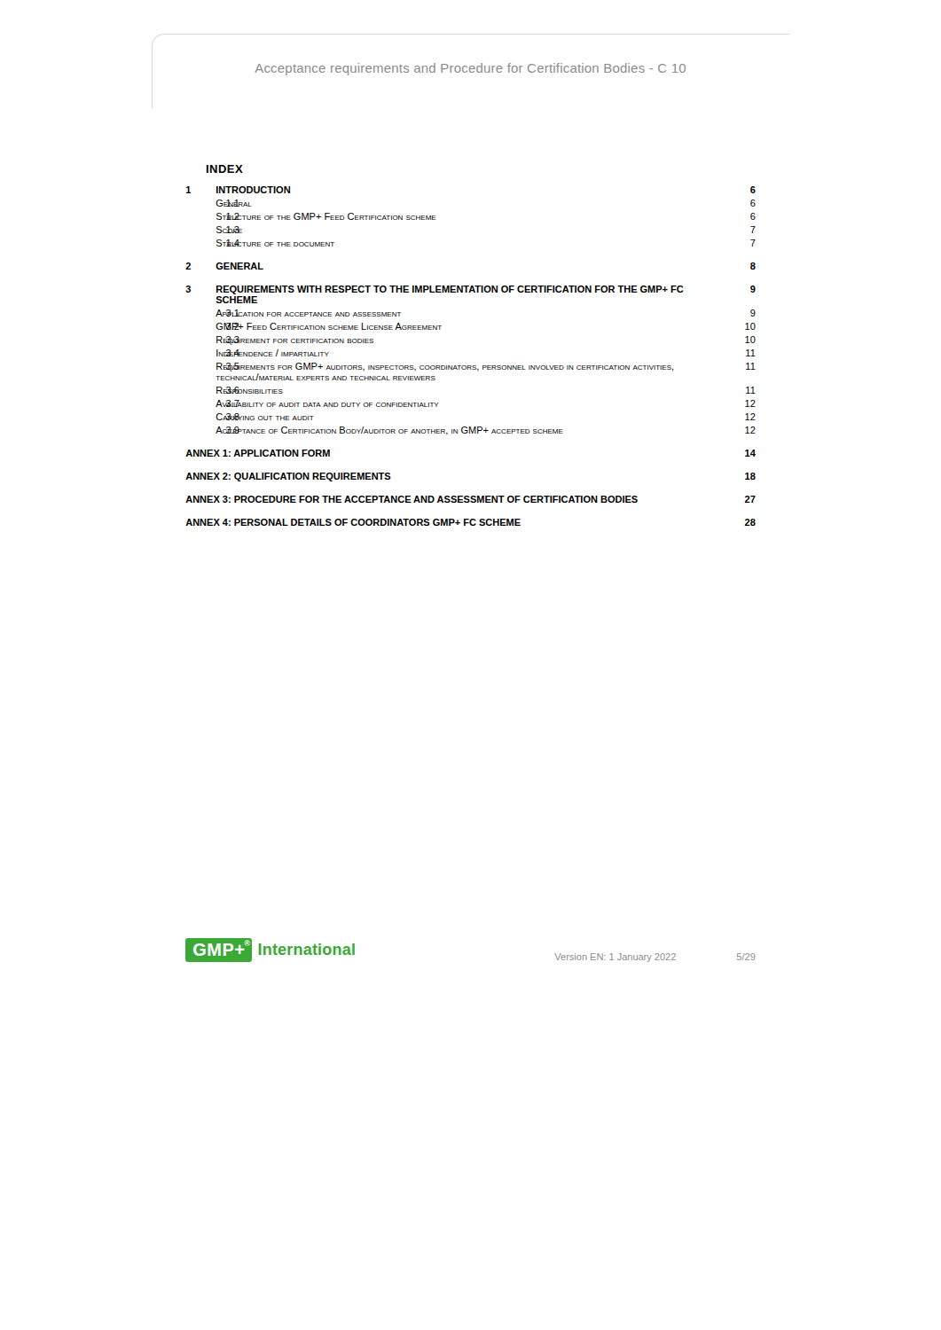Acceptance requirements and Procedure for Certification Bodies - C 10
INDEX
| 1 | INTRODUCTION | 6 |
| 1.1 | General | 6 |
| 1.2 | Structure of the GMP+ Feed Certification scheme | 6 |
| 1.3 | Scope | 7 |
| 1.4 | Structure of the document | 7 |
| 2 | GENERAL | 8 |
| 3 | REQUIREMENTS WITH RESPECT TO THE IMPLEMENTATION OF CERTIFICATION FOR THE GMP+ FC SCHEME | 9 |
| 3.1 | Application for acceptance and assessment | 9 |
| 3.2 | GMP+ Feed Certification scheme License Agreement | 10 |
| 3.3 | Requirement for certification bodies | 10 |
| 3.4 | Independence / impartiality | 11 |
| 3.5 | Requirements for GMP+ auditors, inspectors, coordinators, personnel involved in certification activities, technical/material experts and technical reviewers | 11 |
| 3.6 | Responsibilities | 11 |
| 3.7 | Availability of audit data and duty of confidentiality | 12 |
| 3.8 | Carrying out the audit | 12 |
| 3.9 | Acceptance of Certification Body/auditor of another, in GMP+ accepted scheme | 12 |
| ANNEX 1: APPLICATION FORM | 14 |
| ANNEX 2: QUALIFICATION REQUIREMENTS | 18 |
| ANNEX 3: PROCEDURE FOR THE ACCEPTANCE AND ASSESSMENT OF CERTIFICATION BODIES | 27 |
| ANNEX 4: PERSONAL DETAILS OF COORDINATORS GMP+ FC SCHEME | 28 |
GMP+® International
Version EN: 1 January 2022 5/29